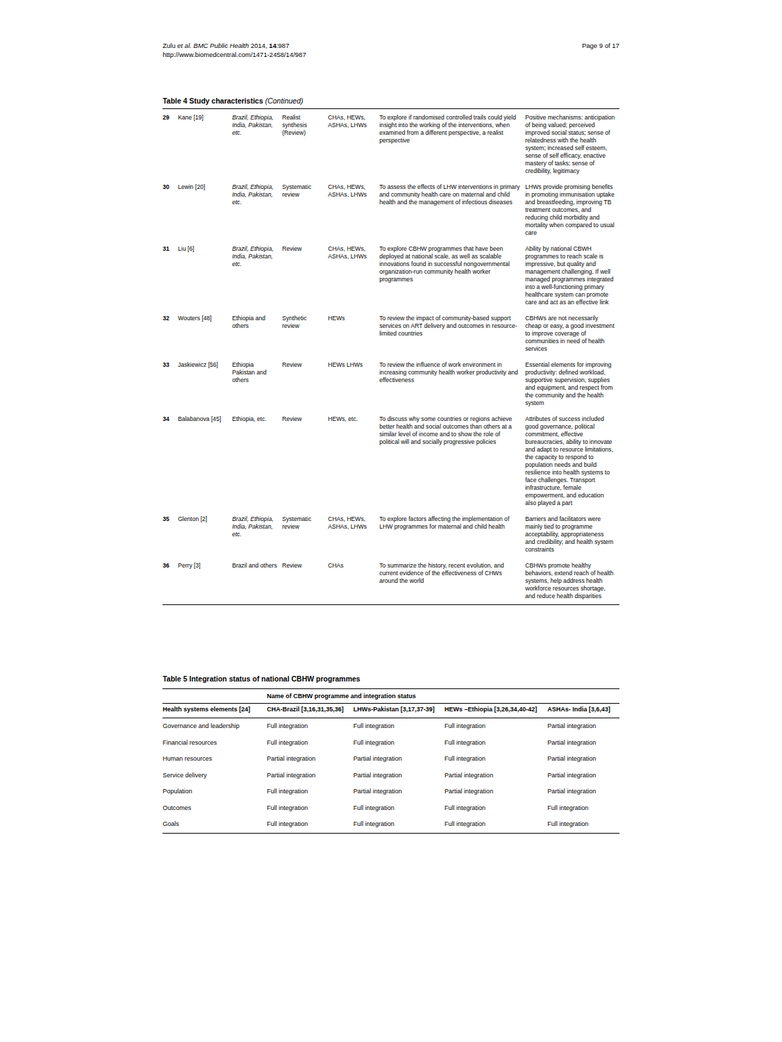Zulu et al. BMC Public Health 2014, 14:987
http://www.biomedcentral.com/1471-2458/14/987
Page 9 of 17
Table 4 Study characteristics (Continued)
| 29 | Kane [19] | Brazil, Ethiopia, India, Pakistan, etc. | Realist synthesis (Review) | CHAs, HEWs, ASHAs, LHWs | To explore if randomised controlled trails could yield insight into the working of the interventions, when examined from a different perspective, a realist perspective | Positive mechanisms: anticipation of being valued; perceived improved social status; sense of relatedness with the health system; increased self esteem, sense of self efficacy, enactive mastery of tasks; sense of credibility, legitimacy |
| 30 | Lewin [20] | Brazil, Ethiopia, India, Pakistan, etc. | Systematic review | CHAs, HEWs, ASHAs, LHWs | To assess the effects of LHW interventions in primary and community health care on maternal and child health and the management of infectious diseases | LHWs provide promising benefits in promoting immunisation uptake and breastfeeding, improving TB treatment outcomes, and reducing child morbidity and mortality when compared to usual care |
| 31 | Liu [6] | Brazil, Ethiopia, India, Pakistan, etc. | Review | CHAs, HEWs, ASHAs, LHWs | To explore CBHW programmes that have been deployed at national scale, as well as scalable innovations found in successful nongovernmental organization-run community health worker programmes | Ability by national CBWH programmes to reach scale is impressive, but quality and management challenging. If well managed programmes integrated into a well-functioning primary healthcare system can promote care and act as an effective link |
| 32 | Wouters [48] | Ethiopia and others | Synthetic review | HEWs | To review the impact of community-based support services on ART delivery and outcomes in resource-limited countries | CBHWs are not necessarily cheap or easy, a good investment to improve coverage of communities in need of health services |
| 33 | Jaskiewicz [56] | Ethiopia Pakistan and others | Review | HEWs LHWs | To review the influence of work environment in increasing community health worker productivity and effectiveness | Essential elements for improving productivity: defined workload, supportive supervision, supplies and equipment, and respect from the community and the health system |
| 34 | Balabanova [45] | Ethiopia, etc. | Review | HEWs, etc. | To discuss why some countries or regions achieve better health and social outcomes than others at a similar level of income and to show the role of political will and socially progressive policies | Attributes of success included good governance, political commitment, effective bureaucracies, ability to innovate and adapt to resource limitations, the capacity to respond to population needs and build resilience into health systems to face challenges. Transport infrastructure, female empowerment, and education also played a part |
| 35 | Glenton [2] | Brazil, Ethiopia, India, Pakistan, etc. | Systematic review | CHAs, HEWs, ASHAs, LHWs | To explore factors affecting the implementation of LHW programmes for maternal and child health | Barriers and facilitators were mainly tied to programme acceptability, appropriateness and credibility; and health system constraints |
| 36 | Perry [3] | Brazil and others | Review | CHAs | To summarize the history, recent evolution, and current evidence of the effectiveness of CHWs around the world | CBHWs promote healthy behaviors, extend reach of health systems, help address health workforce resources shortage, and reduce health disparities |
Table 5 Integration status of national CBHW programmes
| | Name of CBHW programme and integration status |
| --- | --- |
| Health systems elements [24] | CHA-Brazil [3,16,31,35,36] | LHWs-Pakistan [3,17,37-39] | HEWs –Ethiopia [3,26,34,40-42] | ASHAs- India [3,6,43] |
| Governance and leadership | Full integration | Full integration | Full integration | Partial integration |
| Financial resources | Full integration | Full integration | Full integration | Partial integration |
| Human resources | Partial integration | Partial integration | Full integration | Partial integration |
| Service delivery | Partial integration | Partial integration | Partial integration | Partial integration |
| Population | Full integration | Partial integration | Partial integration | Partial integration |
| Outcomes | Full integration | Full integration | Full integration | Full integration |
| Goals | Full integration | Full integration | Full integration | Full integration |